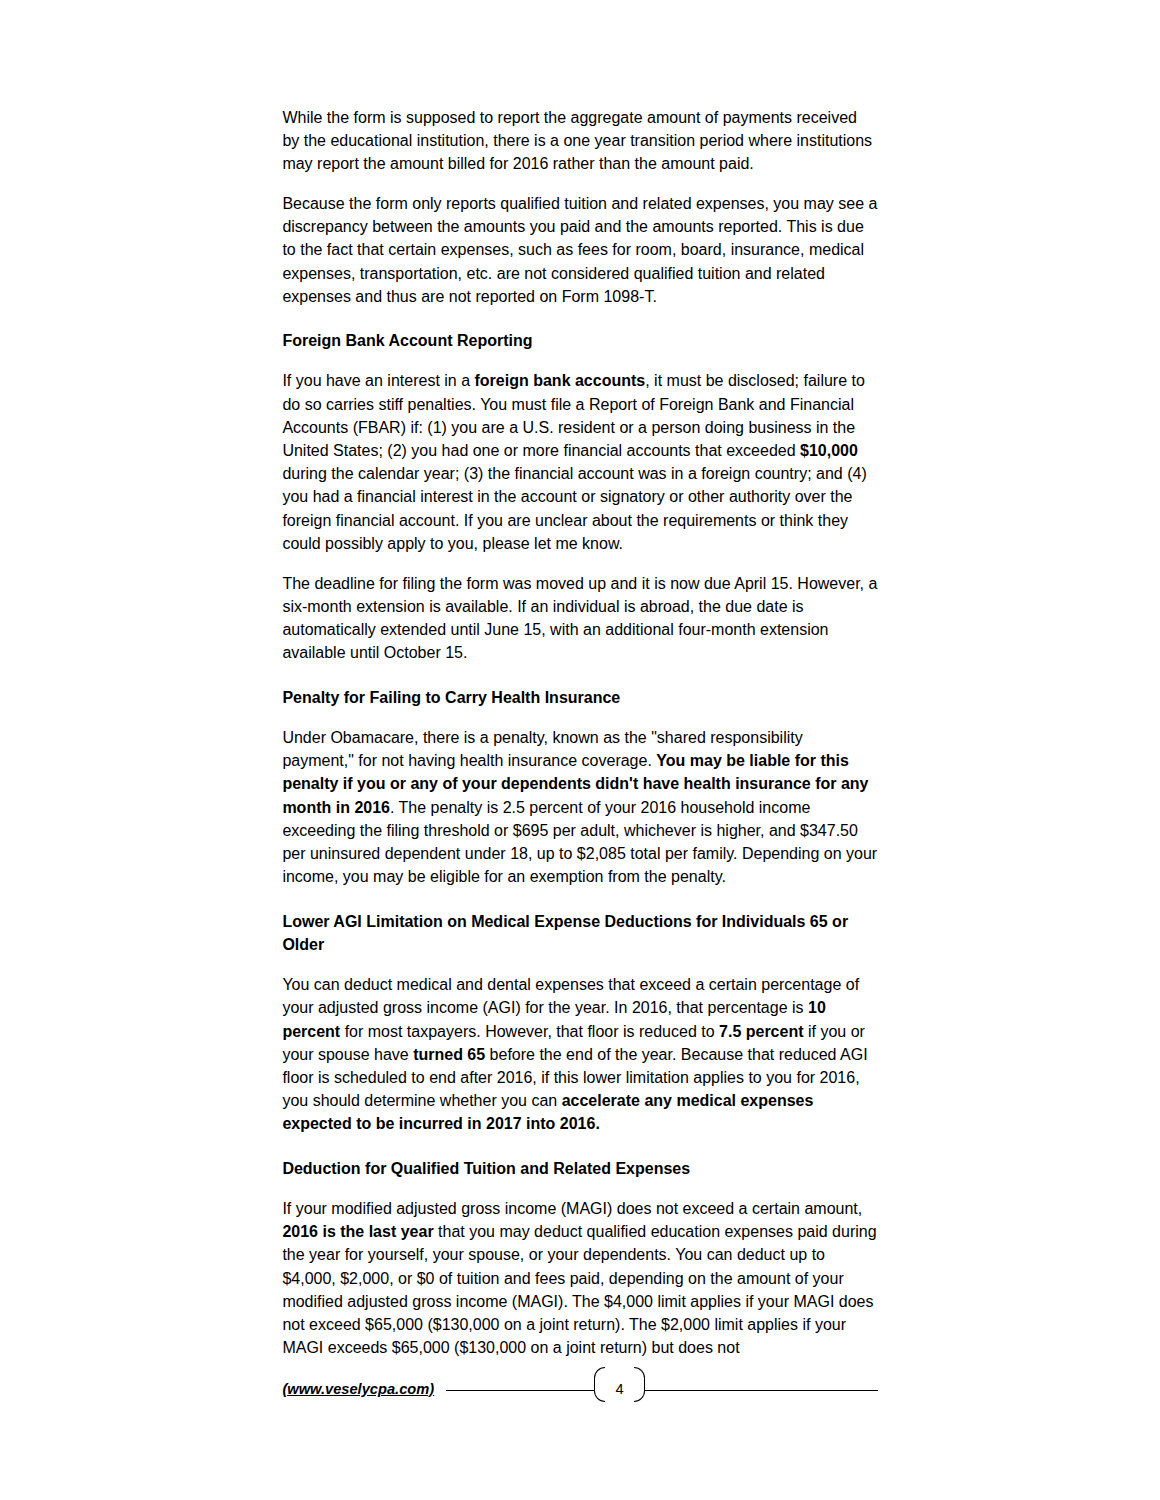While the form is supposed to report the aggregate amount of payments received by the educational institution, there is a one year transition period where institutions may report the amount billed for 2016 rather than the amount paid.
Because the form only reports qualified tuition and related expenses, you may see a discrepancy between the amounts you paid and the amounts reported. This is due to the fact that certain expenses, such as fees for room, board, insurance, medical expenses, transportation, etc. are not considered qualified tuition and related expenses and thus are not reported on Form 1098-T.
Foreign Bank Account Reporting
If you have an interest in a foreign bank accounts, it must be disclosed; failure to do so carries stiff penalties. You must file a Report of Foreign Bank and Financial Accounts (FBAR) if: (1) you are a U.S. resident or a person doing business in the United States; (2) you had one or more financial accounts that exceeded $10,000 during the calendar year; (3) the financial account was in a foreign country; and (4) you had a financial interest in the account or signatory or other authority over the foreign financial account. If you are unclear about the requirements or think they could possibly apply to you, please let me know.
The deadline for filing the form was moved up and it is now due April 15. However, a six-month extension is available. If an individual is abroad, the due date is automatically extended until June 15, with an additional four-month extension available until October 15.
Penalty for Failing to Carry Health Insurance
Under Obamacare, there is a penalty, known as the "shared responsibility payment," for not having health insurance coverage. You may be liable for this penalty if you or any of your dependents didn't have health insurance for any month in 2016. The penalty is 2.5 percent of your 2016 household income exceeding the filing threshold or $695 per adult, whichever is higher, and $347.50 per uninsured dependent under 18, up to $2,085 total per family. Depending on your income, you may be eligible for an exemption from the penalty.
Lower AGI Limitation on Medical Expense Deductions for Individuals 65 or Older
You can deduct medical and dental expenses that exceed a certain percentage of your adjusted gross income (AGI) for the year. In 2016, that percentage is 10 percent for most taxpayers. However, that floor is reduced to 7.5 percent if you or your spouse have turned 65 before the end of the year. Because that reduced AGI floor is scheduled to end after 2016, if this lower limitation applies to you for 2016, you should determine whether you can accelerate any medical expenses expected to be incurred in 2017 into 2016.
Deduction for Qualified Tuition and Related Expenses
If your modified adjusted gross income (MAGI) does not exceed a certain amount, 2016 is the last year that you may deduct qualified education expenses paid during the year for yourself, your spouse, or your dependents. You can deduct up to $4,000, $2,000, or $0 of tuition and fees paid, depending on the amount of your modified adjusted gross income (MAGI). The $4,000 limit applies if your MAGI does not exceed $65,000 ($130,000 on a joint return). The $2,000 limit applies if your MAGI exceeds $65,000 ($130,000 on a joint return) but does not
(www.veselycpa.com) 4